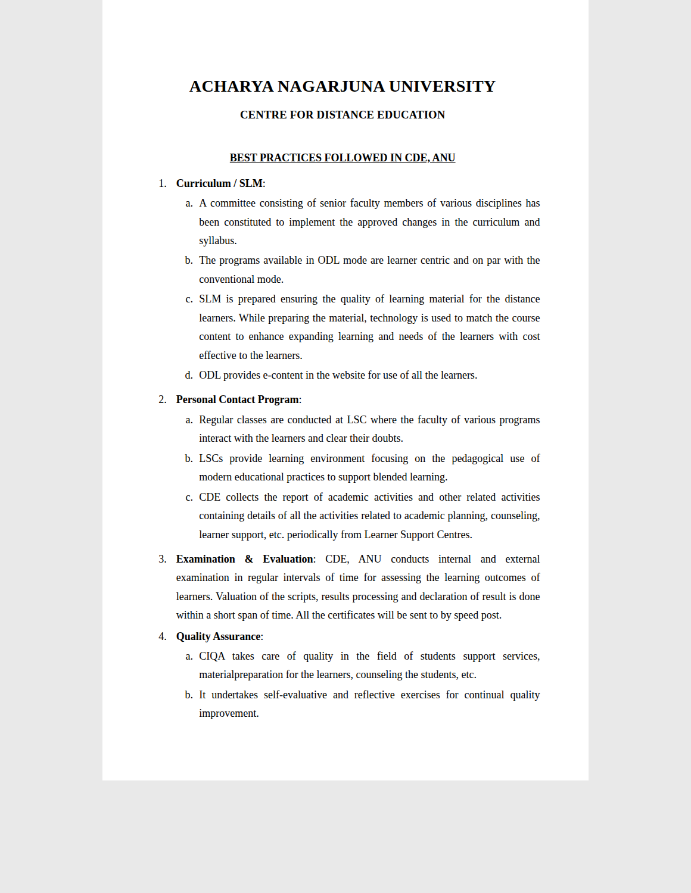ACHARYA NAGARJUNA UNIVERSITY
CENTRE FOR DISTANCE EDUCATION
BEST PRACTICES FOLLOWED IN CDE, ANU
Curriculum / SLM:
A committee consisting of senior faculty members of various disciplines has been constituted to implement the approved changes in the curriculum and syllabus.
The programs available in ODL mode are learner centric and on par with the conventional mode.
SLM is prepared ensuring the quality of learning material for the distance learners. While preparing the material, technology is used to match the course content to enhance expanding learning and needs of the learners with cost effective to the learners.
ODL provides e-content in the website for use of all the learners.
Personal Contact Program:
Regular classes are conducted at LSC where the faculty of various programs interact with the learners and clear their doubts.
LSCs provide learning environment focusing on the pedagogical use of modern educational practices to support blended learning.
CDE collects the report of academic activities and other related activities containing details of all the activities related to academic planning, counseling, learner support, etc. periodically from Learner Support Centres.
Examination & Evaluation: CDE, ANU conducts internal and external examination in regular intervals of time for assessing the learning outcomes of learners. Valuation of the scripts, results processing and declaration of result is done within a short span of time. All the certificates will be sent to by speed post.
Quality Assurance:
CIQA takes care of quality in the field of students support services, materialpreparation for the learners, counseling the students, etc.
It undertakes self-evaluative and reflective exercises for continual quality improvement.